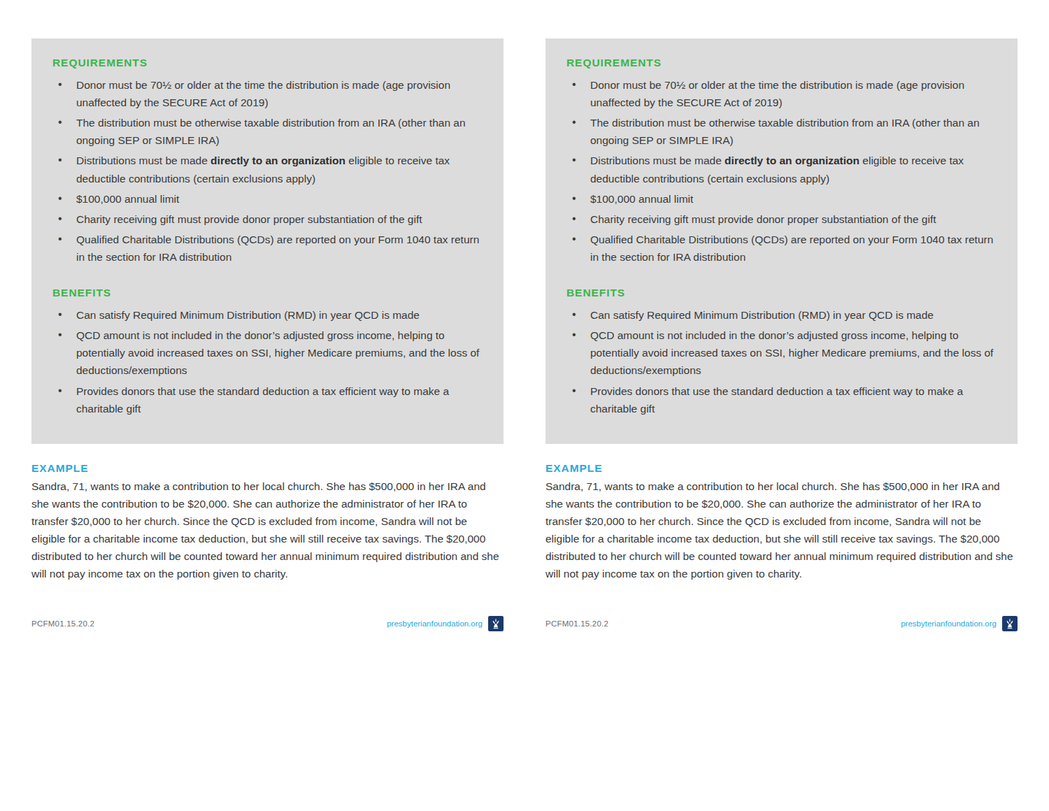Requirements
Donor must be 70½ or older at the time the distribution is made (age provision unaffected by the SECURE Act of 2019)
The distribution must be otherwise taxable distribution from an IRA (other than an ongoing SEP or SIMPLE IRA)
Distributions must be made directly to an organization eligible to receive tax deductible contributions (certain exclusions apply)
$100,000 annual limit
Charity receiving gift must provide donor proper substantiation of the gift
Qualified Charitable Distributions (QCDs) are reported on your Form 1040 tax return in the section for IRA distribution
Benefits
Can satisfy Required Minimum Distribution (RMD) in year QCD is made
QCD amount is not included in the donor’s adjusted gross income, helping to potentially avoid increased taxes on SSI, higher Medicare premiums, and the loss of deductions/exemptions
Provides donors that use the standard deduction a tax efficient way to make a charitable gift
Example
Sandra, 71, wants to make a contribution to her local church. She has $500,000 in her IRA and she wants the contribution to be $20,000. She can authorize the administrator of her IRA to transfer $20,000 to her church. Since the QCD is excluded from income, Sandra will not be eligible for a charitable income tax deduction, but she will still receive tax savings. The $20,000 distributed to her church will be counted toward her annual minimum required distribution and she will not pay income tax on the portion given to charity.
PCFM01.15.20.2
presbyterianfoundation.org
Requirements
Donor must be 70½ or older at the time the distribution is made (age provision unaffected by the SECURE Act of 2019)
The distribution must be otherwise taxable distribution from an IRA (other than an ongoing SEP or SIMPLE IRA)
Distributions must be made directly to an organization eligible to receive tax deductible contributions (certain exclusions apply)
$100,000 annual limit
Charity receiving gift must provide donor proper substantiation of the gift
Qualified Charitable Distributions (QCDs) are reported on your Form 1040 tax return in the section for IRA distribution
Benefits
Can satisfy Required Minimum Distribution (RMD) in year QCD is made
QCD amount is not included in the donor’s adjusted gross income, helping to potentially avoid increased taxes on SSI, higher Medicare premiums, and the loss of deductions/exemptions
Provides donors that use the standard deduction a tax efficient way to make a charitable gift
Example
Sandra, 71, wants to make a contribution to her local church. She has $500,000 in her IRA and she wants the contribution to be $20,000. She can authorize the administrator of her IRA to transfer $20,000 to her church. Since the QCD is excluded from income, Sandra will not be eligible for a charitable income tax deduction, but she will still receive tax savings. The $20,000 distributed to her church will be counted toward her annual minimum required distribution and she will not pay income tax on the portion given to charity.
PCFM01.15.20.2
presbyterianfoundation.org